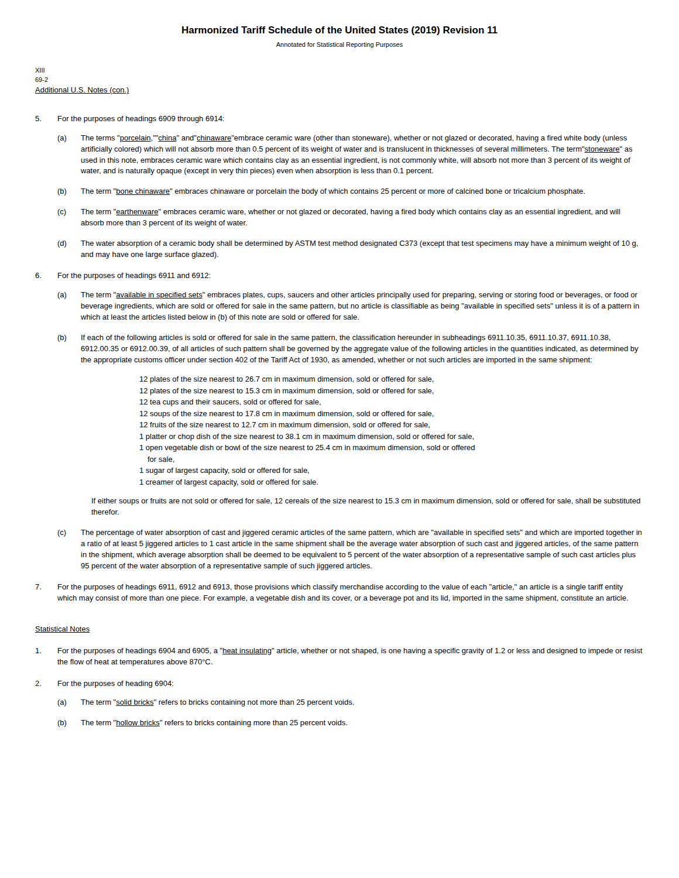Harmonized Tariff Schedule of the United States (2019) Revision 11
Annotated for Statistical Reporting Purposes
XIII
69-2
Additional U.S. Notes (con.)
5. For the purposes of headings 6909 through 6914:
(a) The terms "porcelain,""china" and"chinaware"embrace ceramic ware (other than stoneware), whether or not glazed or decorated, having a fired white body (unless artificially colored) which will not absorb more than 0.5 percent of its weight of water and is translucent in thicknesses of several millimeters. The term"stoneware" as used in this note, embraces ceramic ware which contains clay as an essential ingredient, is not commonly white, will absorb not more than 3 percent of its weight of water, and is naturally opaque (except in very thin pieces) even when absorption is less than 0.1 percent.
(b) The term "bone chinaware" embraces chinaware or porcelain the body of which contains 25 percent or more of calcined bone or tricalcium phosphate.
(c) The term "earthenware" embraces ceramic ware, whether or not glazed or decorated, having a fired body which contains clay as an essential ingredient, and will absorb more than 3 percent of its weight of water.
(d) The water absorption of a ceramic body shall be determined by ASTM test method designated C373 (except that test specimens may have a minimum weight of 10 g, and may have one large surface glazed).
6. For the purposes of headings 6911 and 6912:
(a) The term "available in specified sets" embraces plates, cups, saucers and other articles principally used for preparing, serving or storing food or beverages, or food or beverage ingredients, which are sold or offered for sale in the same pattern, but no article is classifiable as being "available in specified sets" unless it is of a pattern in which at least the articles listed below in (b) of this note are sold or offered for sale.
(b) If each of the following articles is sold or offered for sale in the same pattern, the classification hereunder in subheadings 6911.10.35, 6911.10.37, 6911.10.38, 6912.00.35 or 6912.00.39, of all articles of such pattern shall be governed by the aggregate value of the following articles in the quantities indicated, as determined by the appropriate customs officer under section 402 of the Tariff Act of 1930, as amended, whether or not such articles are imported in the same shipment:
12 plates of the size nearest to 26.7 cm in maximum dimension, sold or offered for sale,
12 plates of the size nearest to 15.3 cm in maximum dimension, sold or offered for sale,
12 tea cups and their saucers, sold or offered for sale,
12 soups of the size nearest to 17.8 cm in maximum dimension, sold or offered for sale,
12 fruits of the size nearest to 12.7 cm in maximum dimension, sold or offered for sale,
1 platter or chop dish of the size nearest to 38.1 cm in maximum dimension, sold or offered for sale,
1 open vegetable dish or bowl of the size nearest to 25.4 cm in maximum dimension, sold or offered
for sale,
1 sugar of largest capacity, sold or offered for sale,
1 creamer of largest capacity, sold or offered for sale.
If either soups or fruits are not sold or offered for sale, 12 cereals of the size nearest to 15.3 cm in maximum dimension, sold or offered for sale, shall be substituted therefor.
(c) The percentage of water absorption of cast and jiggered ceramic articles of the same pattern, which are "available in specified sets" and which are imported together in a ratio of at least 5 jiggered articles to 1 cast article in the same shipment shall be the average water absorption of such cast and jiggered articles, of the same pattern in the shipment, which average absorption shall be deemed to be equivalent to 5 percent of the water absorption of a representative sample of such cast articles plus 95 percent of the water absorption of a representative sample of such jiggered articles.
7. For the purposes of headings 6911, 6912 and 6913, those provisions which classify merchandise according to the value of each "article," an article is a single tariff entity which may consist of more than one piece. For example, a vegetable dish and its cover, or a beverage pot and its lid, imported in the same shipment, constitute an article.
Statistical Notes
1. For the purposes of headings 6904 and 6905, a "heat insulating" article, whether or not shaped, is one having a specific gravity of 1.2 or less and designed to impede or resist the flow of heat at temperatures above 870°C.
2. For the purposes of heading 6904:
(a) The term "solid bricks" refers to bricks containing not more than 25 percent voids.
(b) The term "hollow bricks" refers to bricks containing more than 25 percent voids.